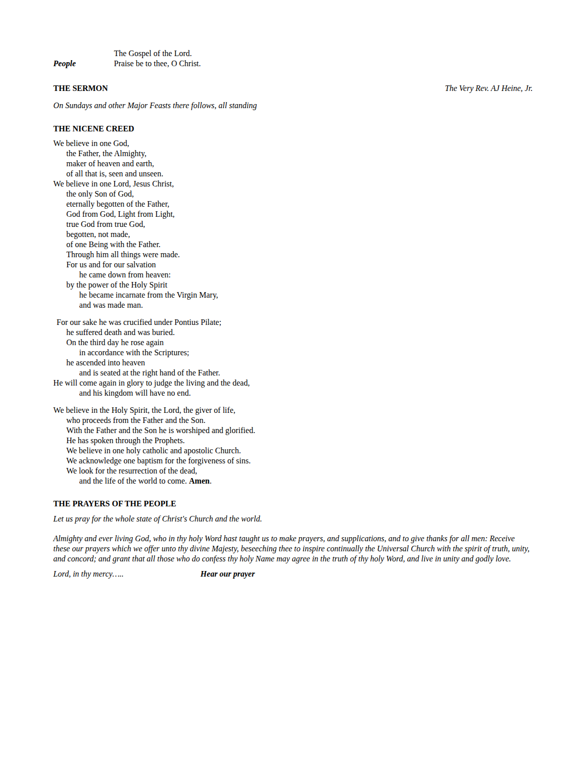The Gospel of the Lord.
People Praise be to thee, O Christ.
THE SERMON The Very Rev. AJ Heine, Jr.
On Sundays and other Major Feasts there follows, all standing
THE NICENE CREED
We believe in one God,
the Father, the Almighty,
maker of heaven and earth,
of all that is, seen and unseen.
We believe in one Lord, Jesus Christ,
the only Son of God,
eternally begotten of the Father,
God from God, Light from Light,
true God from true God,
begotten, not made,
of one Being with the Father.
Through him all things were made.
For us and for our salvation
he came down from heaven:
by the power of the Holy Spirit
he became incarnate from the Virgin Mary,
and was made man.
For our sake he was crucified under Pontius Pilate;
he suffered death and was buried.
On the third day he rose again
in accordance with the Scriptures;
he ascended into heaven
and is seated at the right hand of the Father.
He will come again in glory to judge the living and the dead,
and his kingdom will have no end.
We believe in the Holy Spirit, the Lord, the giver of life,
who proceeds from the Father and the Son.
With the Father and the Son he is worshiped and glorified.
He has spoken through the Prophets.
We believe in one holy catholic and apostolic Church.
We acknowledge one baptism for the forgiveness of sins.
We look for the resurrection of the dead,
and the life of the world to come. Amen.
THE PRAYERS OF THE PEOPLE
Let us pray for the whole state of Christ's Church and the world.
Almighty and ever living God, who in thy holy Word hast taught us to make prayers, and supplications, and to give thanks for all men: Receive these our prayers which we offer unto thy divine Majesty, beseeching thee to inspire continually the Universal Church with the spirit of truth, unity, and concord; and grant that all those who do confess thy holy Name may agree in the truth of thy holy Word, and live in unity and godly love.
Lord, in thy mercy….. Hear our prayer